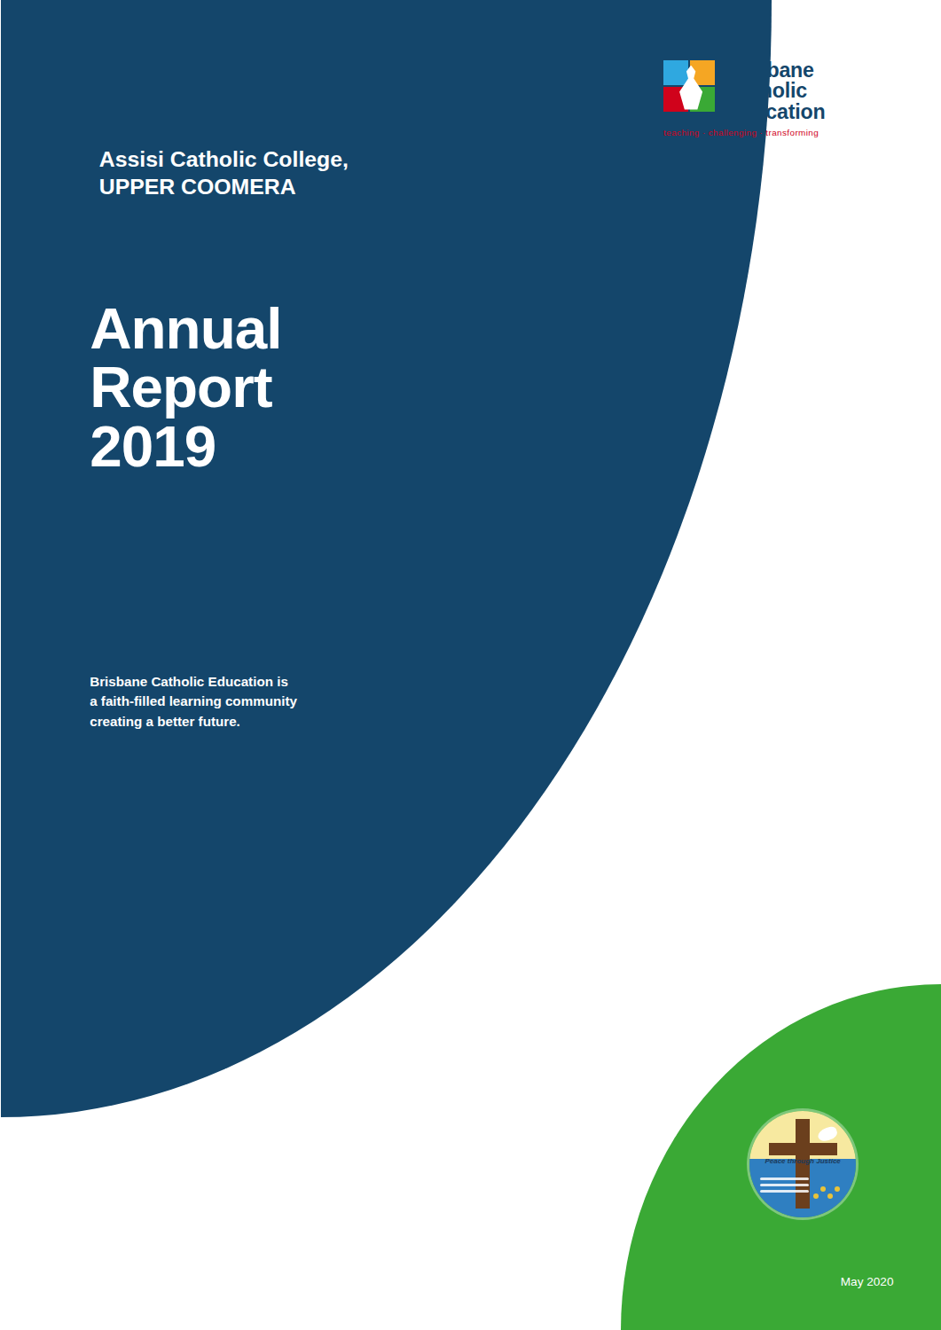Brisbane Catholic Education
teaching · challenging · transforming
Assisi Catholic College,
UPPER COOMERA
Annual
Report
2019
Brisbane Catholic Education is
a faith-filled learning community
creating a better future.
Peace through Justice
May 2020